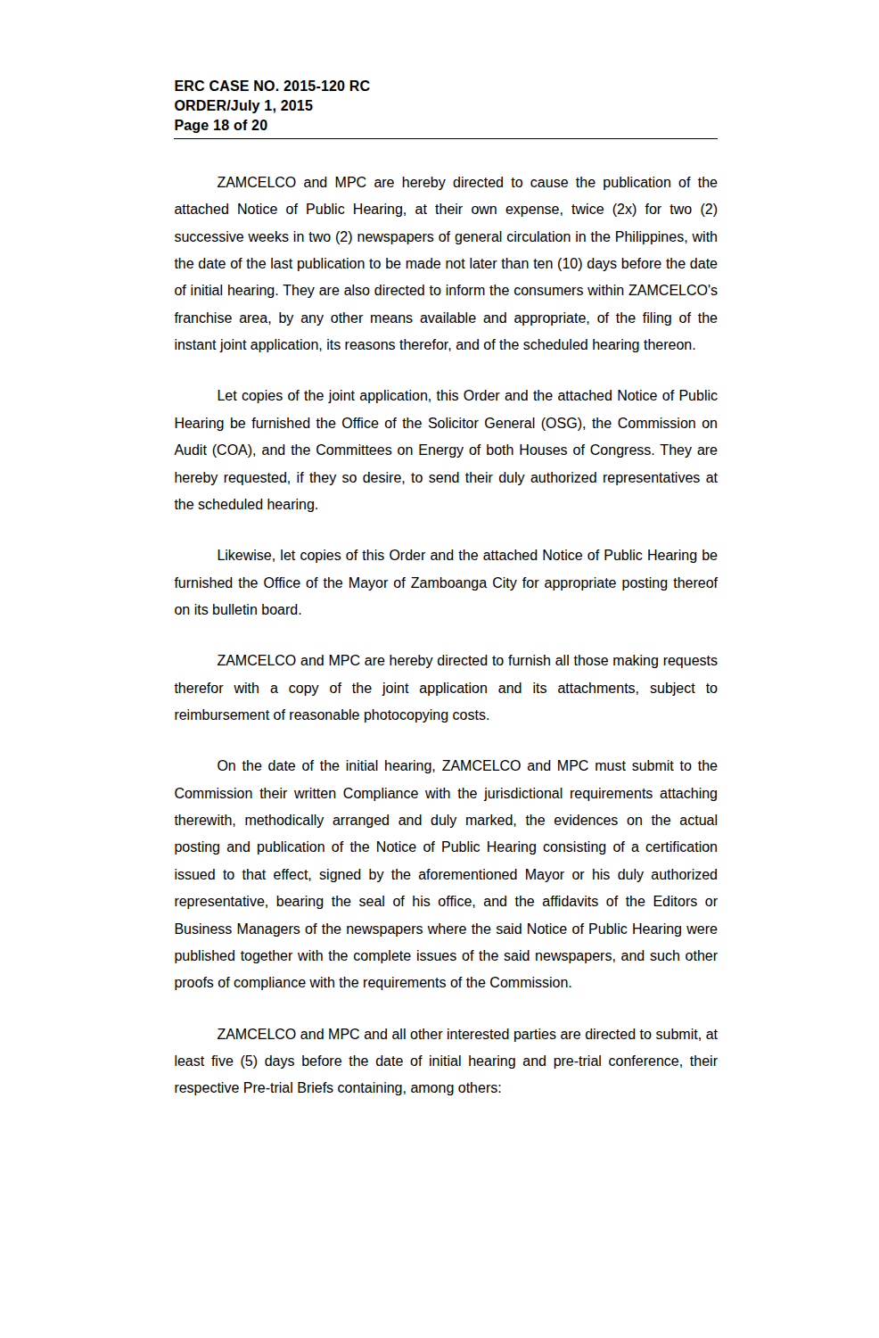ERC CASE NO. 2015-120 RC
ORDER/July 1, 2015
Page 18 of 20
ZAMCELCO and MPC are hereby directed to cause the publication of the attached Notice of Public Hearing, at their own expense, twice (2x) for two (2) successive weeks in two (2) newspapers of general circulation in the Philippines, with the date of the last publication to be made not later than ten (10) days before the date of initial hearing. They are also directed to inform the consumers within ZAMCELCO's franchise area, by any other means available and appropriate, of the filing of the instant joint application, its reasons therefor, and of the scheduled hearing thereon.
Let copies of the joint application, this Order and the attached Notice of Public Hearing be furnished the Office of the Solicitor General (OSG), the Commission on Audit (COA), and the Committees on Energy of both Houses of Congress. They are hereby requested, if they so desire, to send their duly authorized representatives at the scheduled hearing.
Likewise, let copies of this Order and the attached Notice of Public Hearing be furnished the Office of the Mayor of Zamboanga City for appropriate posting thereof on its bulletin board.
ZAMCELCO and MPC are hereby directed to furnish all those making requests therefor with a copy of the joint application and its attachments, subject to reimbursement of reasonable photocopying costs.
On the date of the initial hearing, ZAMCELCO and MPC must submit to the Commission their written Compliance with the jurisdictional requirements attaching therewith, methodically arranged and duly marked, the evidences on the actual posting and publication of the Notice of Public Hearing consisting of a certification issued to that effect, signed by the aforementioned Mayor or his duly authorized representative, bearing the seal of his office, and the affidavits of the Editors or Business Managers of the newspapers where the said Notice of Public Hearing were published together with the complete issues of the said newspapers, and such other proofs of compliance with the requirements of the Commission.
ZAMCELCO and MPC and all other interested parties are directed to submit, at least five (5) days before the date of initial hearing and pre-trial conference, their respective Pre-trial Briefs containing, among others: